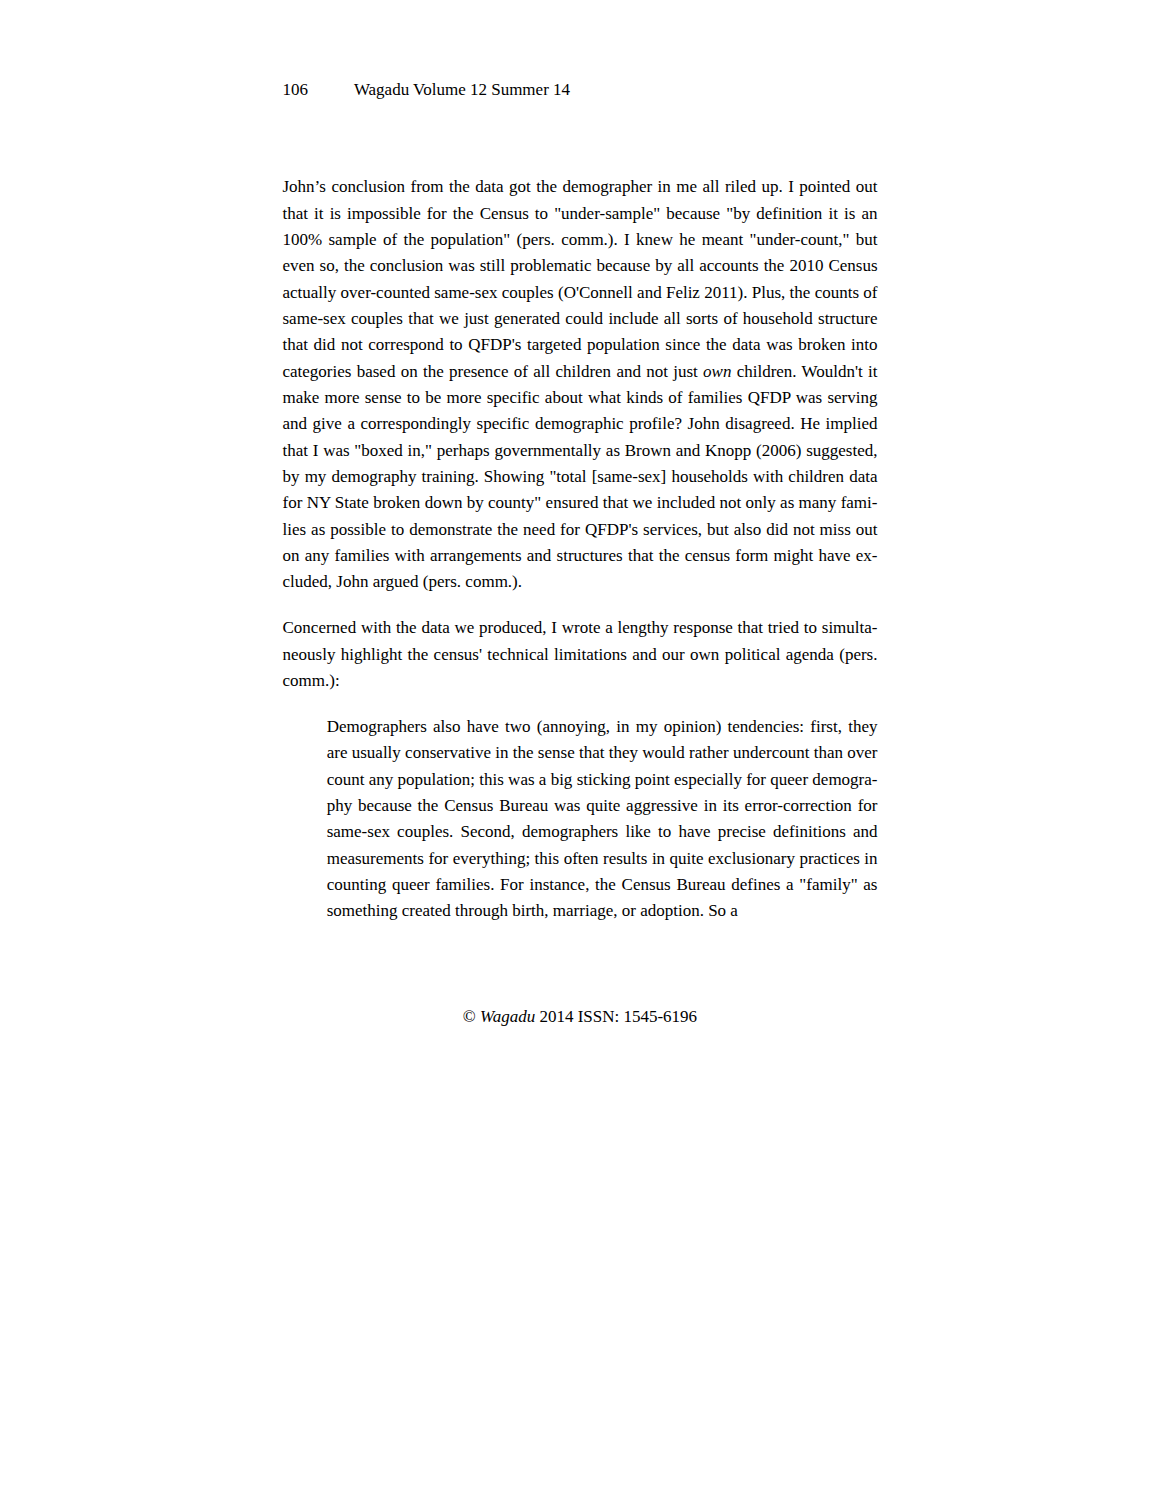106 Wagadu Volume 12 Summer 14
John’s conclusion from the data got the demographer in me all riled up. I pointed out that it is impossible for the Census to "under-sample" because "by definition it is an 100% sample of the population" (pers. comm.). I knew he meant "under-count," but even so, the conclusion was still problematic because by all accounts the 2010 Census actually over-counted same-sex couples (O'Connell and Feliz 2011). Plus, the counts of same-sex couples that we just generated could include all sorts of household structure that did not correspond to QFDP's targeted population since the data was broken into categories based on the presence of all children and not just own children. Wouldn't it make more sense to be more specific about what kinds of families QFDP was serving and give a correspondingly specific demographic profile? John disagreed. He implied that I was "boxed in," perhaps governmentally as Brown and Knopp (2006) suggested, by my demography training. Showing "total [same-sex] households with children data for NY State broken down by county" ensured that we included not only as many families as possible to demonstrate the need for QFDP's services, but also did not miss out on any families with arrangements and structures that the census form might have excluded, John argued (pers. comm.).
Concerned with the data we produced, I wrote a lengthy response that tried to simultaneously highlight the census' technical limitations and our own political agenda (pers. comm.):
Demographers also have two (annoying, in my opinion) tendencies: first, they are usually conservative in the sense that they would rather undercount than over count any population; this was a big sticking point especially for queer demography because the Census Bureau was quite aggressive in its error-correction for same-sex couples. Second, demographers like to have precise definitions and measurements for everything; this often results in quite exclusionary practices in counting queer families. For instance, the Census Bureau defines a "family" as something created through birth, marriage, or adoption. So a
© Wagadu 2014 ISSN: 1545-6196